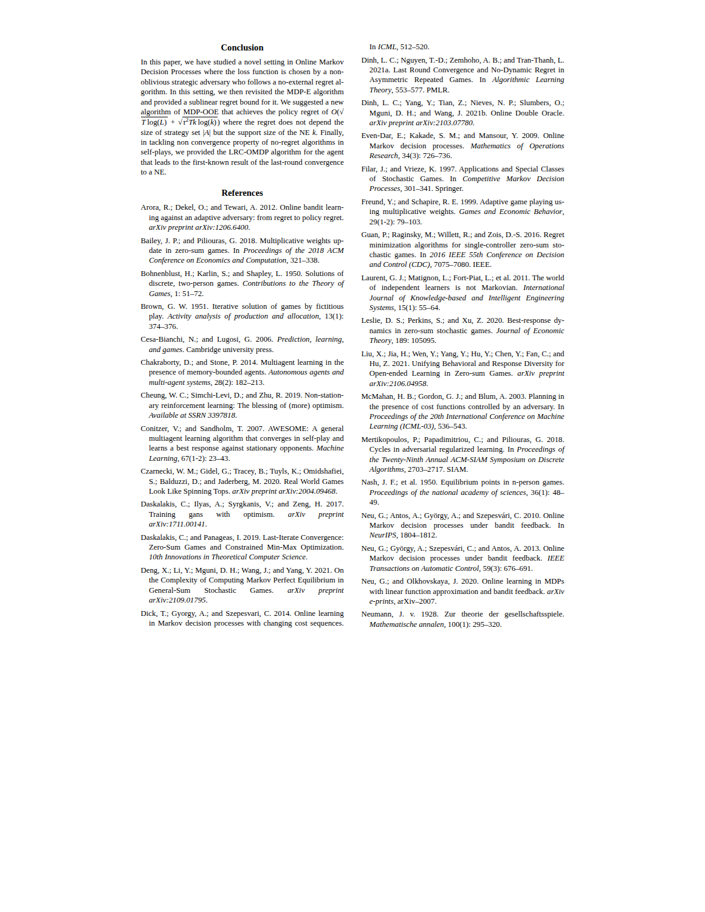Conclusion
In this paper, we have studied a novel setting in Online Markov Decision Processes where the loss function is chosen by a non-oblivious strategic adversary who follows a no-external regret algorithm. In this setting, we then revisited the MDP-E algorithm and provided a sublinear regret bound for it. We suggested a new algorithm of MDP-OOE that achieves the policy regret of O(√T log(L) + √τ2Tk log(k)) where the regret does not depend the size of strategy set |A| but the support size of the NE k. Finally, in tackling non convergence property of no-regret algorithms in self-plays, we provided the LRC-OMDP algorithm for the agent that leads to the first-known result of the last-round convergence to a NE.
References
Arora, R.; Dekel, O.; and Tewari, A. 2012. Online bandit learning against an adaptive adversary: from regret to policy regret. arXiv preprint arXiv:1206.6400.
Bailey, J. P.; and Piliouras, G. 2018. Multiplicative weights update in zero-sum games. In Proceedings of the 2018 ACM Conference on Economics and Computation, 321–338.
Bohnenblust, H.; Karlin, S.; and Shapley, L. 1950. Solutions of discrete, two-person games. Contributions to the Theory of Games, 1: 51–72.
Brown, G. W. 1951. Iterative solution of games by fictitious play. Activity analysis of production and allocation, 13(1): 374–376.
Cesa-Bianchi, N.; and Lugosi, G. 2006. Prediction, learning, and games. Cambridge university press.
Chakraborty, D.; and Stone, P. 2014. Multiagent learning in the presence of memory-bounded agents. Autonomous agents and multi-agent systems, 28(2): 182–213.
Cheung, W. C.; Simchi-Levi, D.; and Zhu, R. 2019. Non-stationary reinforcement learning: The blessing of (more) optimism. Available at SSRN 3397818.
Conitzer, V.; and Sandholm, T. 2007. AWESOME: A general multiagent learning algorithm that converges in self-play and learns a best response against stationary opponents. Machine Learning, 67(1-2): 23–43.
Czarnecki, W. M.; Gidel, G.; Tracey, B.; Tuyls, K.; Omidshafiei, S.; Balduzzi, D.; and Jaderberg, M. 2020. Real World Games Look Like Spinning Tops. arXiv preprint arXiv:2004.09468.
Daskalakis, C.; Ilyas, A.; Syrgkanis, V.; and Zeng, H. 2017. Training gans with optimism. arXiv preprint arXiv:1711.00141.
Daskalakis, C.; and Panageas, I. 2019. Last-Iterate Convergence: Zero-Sum Games and Constrained Min-Max Optimization. 10th Innovations in Theoretical Computer Science.
Deng, X.; Li, Y.; Mguni, D. H.; Wang, J.; and Yang, Y. 2021. On the Complexity of Computing Markov Perfect Equilibrium in General-Sum Stochastic Games. arXiv preprint arXiv:2109.01795.
Dick, T.; Gyorgy, A.; and Szepesvari, C. 2014. Online learning in Markov decision processes with changing cost sequences. In ICML, 512–520.
Dinh, L. C.; Nguyen, T.-D.; Zemhoho, A. B.; and Tran-Thanh, L. 2021a. Last Round Convergence and No-Dynamic Regret in Asymmetric Repeated Games. In Algorithmic Learning Theory, 553–577. PMLR.
Dinh, L. C.; Yang, Y.; Tian, Z.; Nieves, N. P.; Slumbers, O.; Mguni, D. H.; and Wang, J. 2021b. Online Double Oracle. arXiv preprint arXiv:2103.07780.
Even-Dar, E.; Kakade, S. M.; and Mansour, Y. 2009. Online Markov decision processes. Mathematics of Operations Research, 34(3): 726–736.
Filar, J.; and Vrieze, K. 1997. Applications and Special Classes of Stochastic Games. In Competitive Markov Decision Processes, 301–341. Springer.
Freund, Y.; and Schapire, R. E. 1999. Adaptive game playing using multiplicative weights. Games and Economic Behavior, 29(1-2): 79–103.
Guan, P.; Raginsky, M.; Willett, R.; and Zois, D.-S. 2016. Regret minimization algorithms for single-controller zero-sum stochastic games. In 2016 IEEE 55th Conference on Decision and Control (CDC), 7075–7080. IEEE.
Laurent, G. J.; Matignon, L.; Fort-Piat, L.; et al. 2011. The world of independent learners is not Markovian. International Journal of Knowledge-based and Intelligent Engineering Systems, 15(1): 55–64.
Leslie, D. S.; Perkins, S.; and Xu, Z. 2020. Best-response dynamics in zero-sum stochastic games. Journal of Economic Theory, 189: 105095.
Liu, X.; Jia, H.; Wen, Y.; Yang, Y.; Hu, Y.; Chen, Y.; Fan, C.; and Hu, Z. 2021. Unifying Behavioral and Response Diversity for Open-ended Learning in Zero-sum Games. arXiv preprint arXiv:2106.04958.
McMahan, H. B.; Gordon, G. J.; and Blum, A. 2003. Planning in the presence of cost functions controlled by an adversary. In Proceedings of the 20th International Conference on Machine Learning (ICML-03), 536–543.
Mertikopoulos, P.; Papadimitriou, C.; and Piliouras, G. 2018. Cycles in adversarial regularized learning. In Proceedings of the Twenty-Ninth Annual ACM-SIAM Symposium on Discrete Algorithms, 2703–2717. SIAM.
Nash, J. F.; et al. 1950. Equilibrium points in n-person games. Proceedings of the national academy of sciences, 36(1): 48–49.
Neu, G.; Antos, A.; György, A.; and Szepesvári, C. 2010. Online Markov decision processes under bandit feedback. In NeurIPS, 1804–1812.
Neu, G.; György, A.; Szepesvári, C.; and Antos, A. 2013. Online Markov decision processes under bandit feedback. IEEE Transactions on Automatic Control, 59(3): 676–691.
Neu, G.; and Olkhovskaya, J. 2020. Online learning in MDPs with linear function approximation and bandit feedback. arXiv e-prints, arXiv–2007.
Neumann, J. v. 1928. Zur theorie der gesellschaftsspiele. Mathematische annalen, 100(1): 295–320.